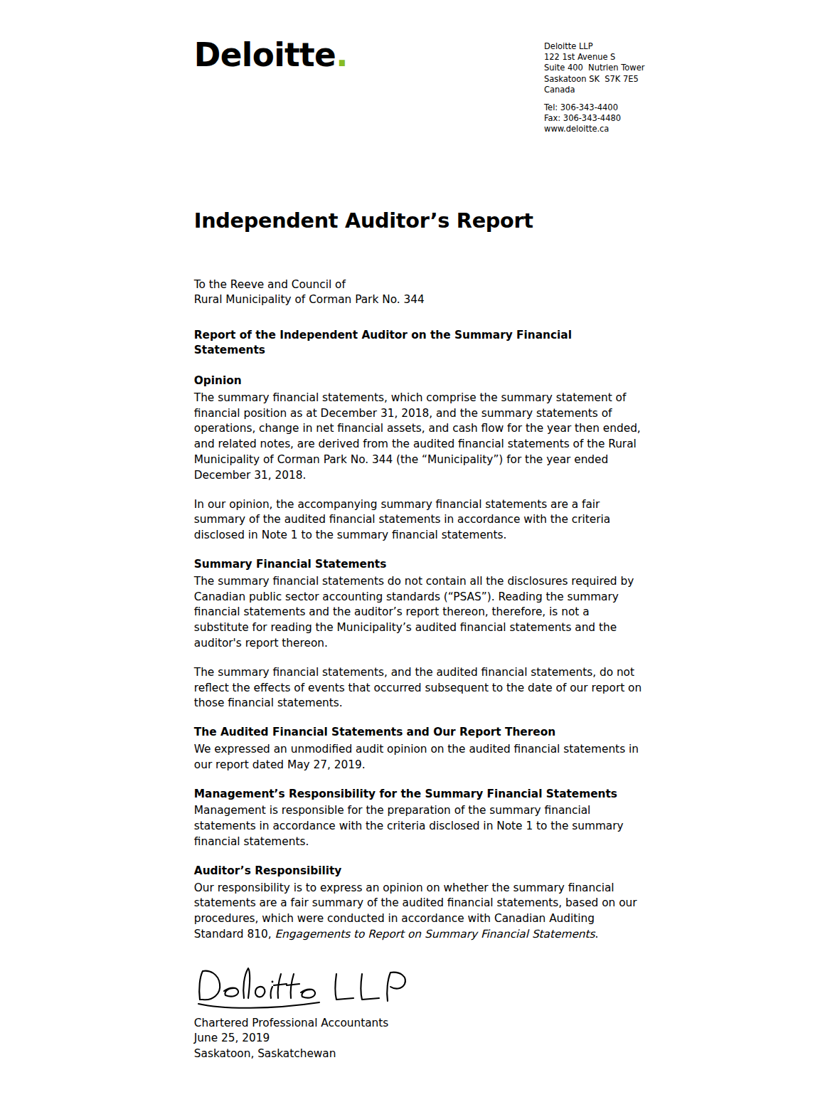Deloitte.
Deloitte LLP
122 1st Avenue S
Suite 400 Nutrien Tower
Saskatoon SK S7K 7E5
Canada Tel: 306-343-4400
Fax: 306-343-4480
www.deloitte.ca
Independent Auditor’s Report
To the Reeve and Council of
Rural Municipality of Corman Park No. 344
Report of the Independent Auditor on the Summary Financial Statements
Opinion
The summary financial statements, which comprise the summary statement of financial position as at December 31, 2018, and the summary statements of operations, change in net financial assets, and cash flow for the year then ended, and related notes, are derived from the audited financial statements of the Rural Municipality of Corman Park No. 344 (the “Municipality”) for the year ended December 31, 2018.
In our opinion, the accompanying summary financial statements are a fair summary of the audited financial statements in accordance with the criteria disclosed in Note 1 to the summary financial statements.
Summary Financial Statements
The summary financial statements do not contain all the disclosures required by Canadian public sector accounting standards (“PSAS”). Reading the summary financial statements and the auditor’s report thereon, therefore, is not a substitute for reading the Municipality’s audited financial statements and the auditor's report thereon.
The summary financial statements, and the audited financial statements, do not reflect the effects of events that occurred subsequent to the date of our report on those financial statements.
The Audited Financial Statements and Our Report Thereon
We expressed an unmodified audit opinion on the audited financial statements in our report dated May 27, 2019.
Management’s Responsibility for the Summary Financial Statements
Management is responsible for the preparation of the summary financial statements in accordance with the criteria disclosed in Note 1 to the summary financial statements.
Auditor’s Responsibility
Our responsibility is to express an opinion on whether the summary financial statements are a fair summary of the audited financial statements, based on our procedures, which were conducted in accordance with Canadian Auditing Standard 810, Engagements to Report on Summary Financial Statements.
Chartered Professional Accountants
June 25, 2019
Saskatoon, Saskatchewan